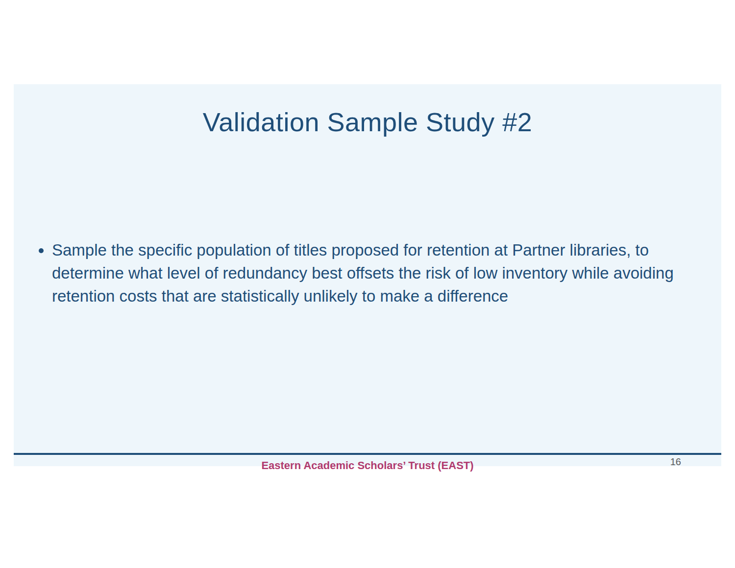Validation Sample Study #2
Sample the specific population of titles proposed for retention at Partner libraries, to determine what level of redundancy best offsets the risk of low inventory while avoiding retention costs that are statistically unlikely to make a difference
Eastern Academic Scholars’ Trust (EAST)
16